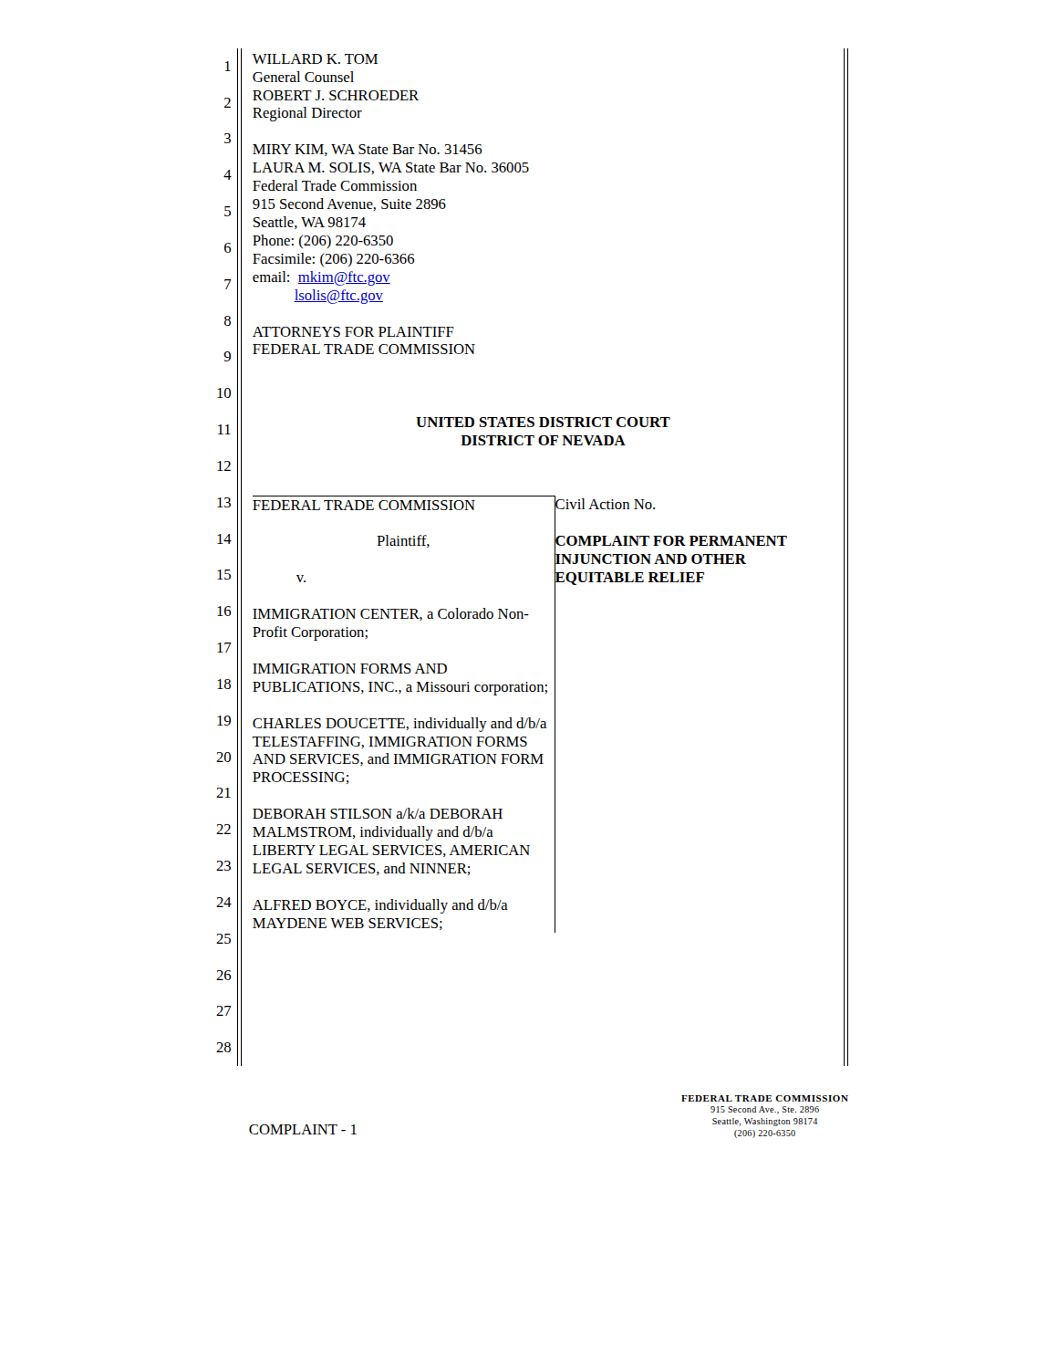1
2
3
4
5
6
7
8
9
10
11
12
13
14
15
16
17
18
19
20
21
22
23
24
25
26
27
28
WILLARD K. TOM
General Counsel
ROBERT J. SCHROEDER
Regional Director
MIRY KIM, WA State Bar No. 31456
LAURA M. SOLIS, WA State Bar No. 36005
Federal Trade Commission
915 Second Avenue, Suite 2896
Seattle, WA 98174
Phone: (206) 220-6350
Facsimile: (206) 220-6366
email: mkim@ftc.gov
lsolis@ftc.gov
ATTORNEYS FOR PLAINTIFF
FEDERAL TRADE COMMISSION
UNITED STATES DISTRICT COURT
DISTRICT OF NEVADA
| FEDERAL TRADE COMMISSION Plaintiff, v. IMMIGRATION CENTER, a Colorado Non-Profit Corporation; IMMIGRATION FORMS AND PUBLICATIONS, INC., a Missouri corporation; CHARLES DOUCETTE, individually and d/b/a TELESTAFFING, IMMIGRATION FORMS AND SERVICES, and IMMIGRATION FORM PROCESSING; DEBORAH STILSON a/k/a DEBORAH MALMSTROM, individually and d/b/a LIBERTY LEGAL SERVICES, AMERICAN LEGAL SERVICES, and NINNER; ALFRED BOYCE, individually and d/b/a MAYDENE WEB SERVICES; | Civil Action No. COMPLAINT FOR PERMANENT INJUNCTION AND OTHER EQUITABLE RELIEF |
COMPLAINT - 1
FEDERAL TRADE COMMISSION
915 Second Ave., Ste. 2896
Seattle, Washington 98174
(206) 220-6350